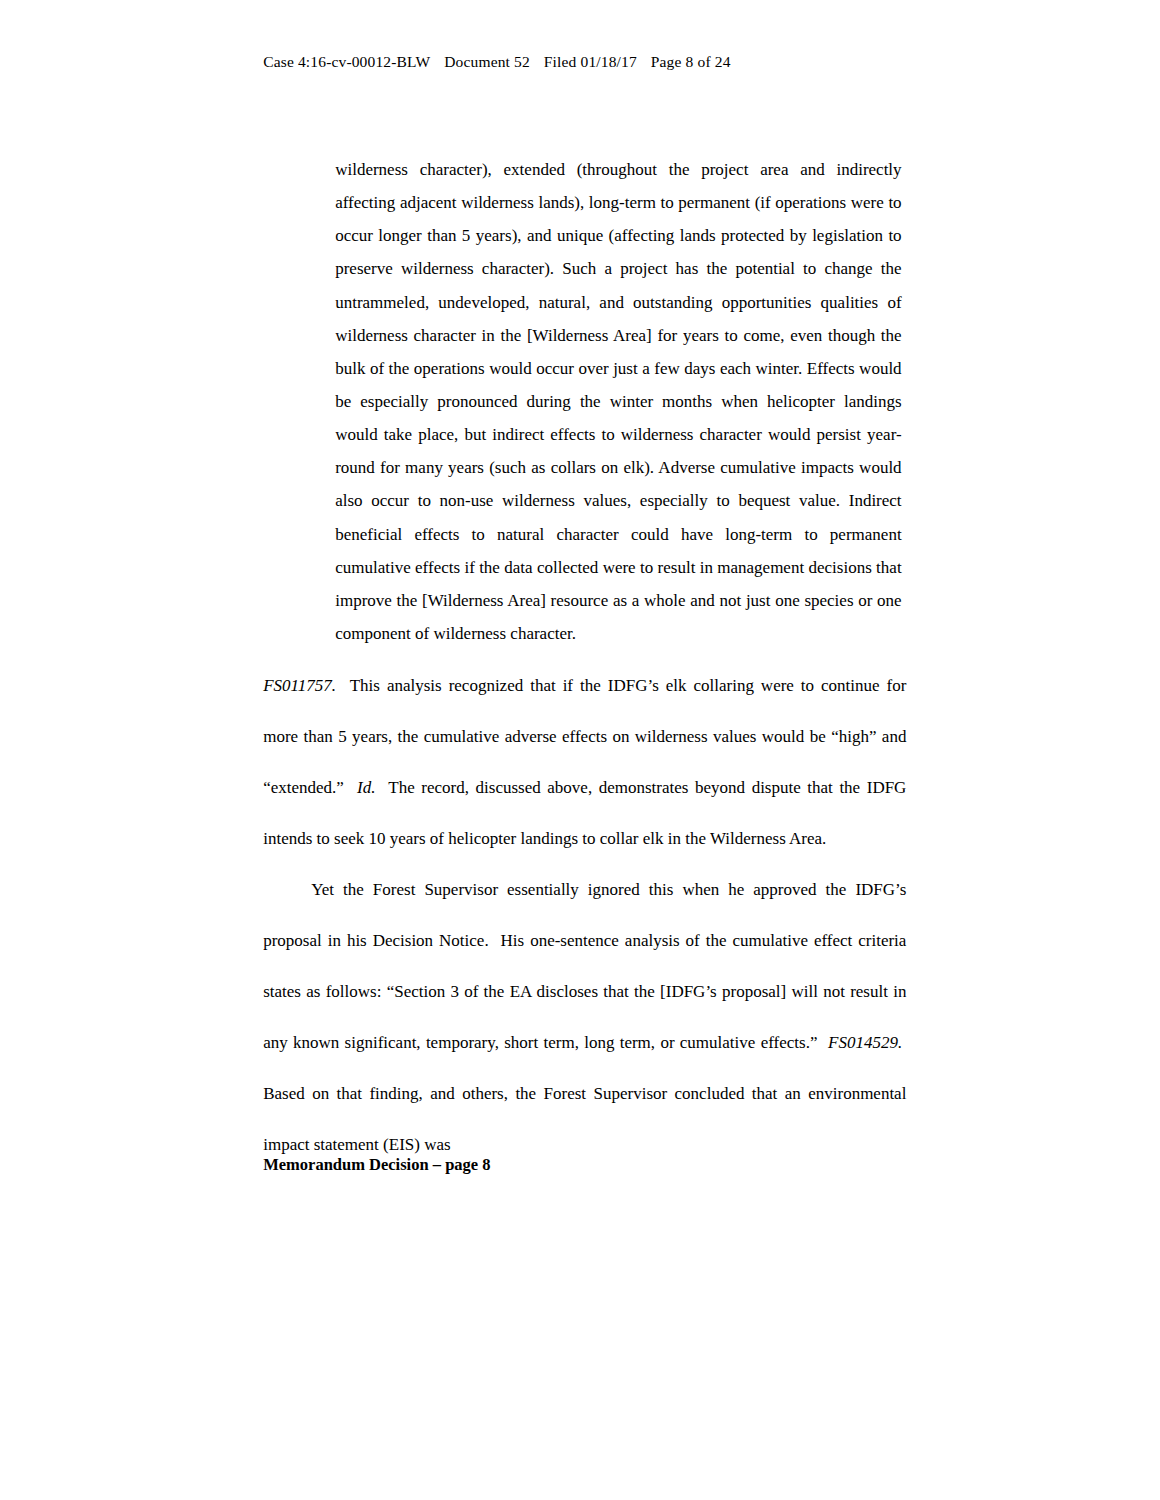Case 4:16-cv-00012-BLW Document 52 Filed 01/18/17 Page 8 of 24
wilderness character), extended (throughout the project area and indirectly affecting adjacent wilderness lands), long-term to permanent (if operations were to occur longer than 5 years), and unique (affecting lands protected by legislation to preserve wilderness character). Such a project has the potential to change the untrammeled, undeveloped, natural, and outstanding opportunities qualities of wilderness character in the [Wilderness Area] for years to come, even though the bulk of the operations would occur over just a few days each winter. Effects would be especially pronounced during the winter months when helicopter landings would take place, but indirect effects to wilderness character would persist year-round for many years (such as collars on elk). Adverse cumulative impacts would also occur to non-use wilderness values, especially to bequest value. Indirect beneficial effects to natural character could have long-term to permanent cumulative effects if the data collected were to result in management decisions that improve the [Wilderness Area] resource as a whole and not just one species or one component of wilderness character.
FS011757. This analysis recognized that if the IDFG’s elk collaring were to continue for more than 5 years, the cumulative adverse effects on wilderness values would be “high” and “extended.” Id. The record, discussed above, demonstrates beyond dispute that the IDFG intends to seek 10 years of helicopter landings to collar elk in the Wilderness Area.
Yet the Forest Supervisor essentially ignored this when he approved the IDFG’s proposal in his Decision Notice. His one-sentence analysis of the cumulative effect criteria states as follows: “Section 3 of the EA discloses that the [IDFG’s proposal] will not result in any known significant, temporary, short term, long term, or cumulative effects.” FS014529. Based on that finding, and others, the Forest Supervisor concluded that an environmental impact statement (EIS) was
Memorandum Decision – page 8